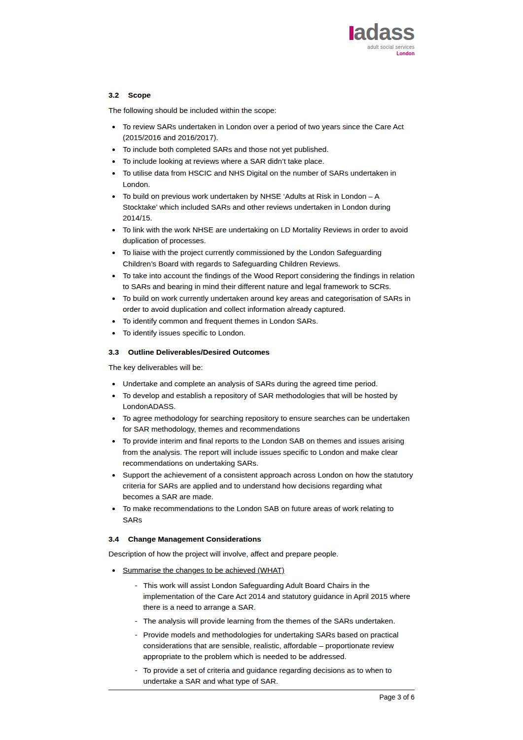adass
adult social services
London
3.2 Scope
The following should be included within the scope:
To review SARs undertaken in London over a period of two years since the Care Act (2015/2016 and 2016/2017).
To include both completed SARs and those not yet published.
To include looking at reviews where a SAR didn’t take place.
To utilise data from HSCIC and NHS Digital on the number of SARs undertaken in London.
To build on previous work undertaken by NHSE ‘Adults at Risk in London – A Stocktake’ which included SARs and other reviews undertaken in London during 2014/15.
To link with the work NHSE are undertaking on LD Mortality Reviews in order to avoid duplication of processes.
To liaise with the project currently commissioned by the London Safeguarding Children’s Board with regards to Safeguarding Children Reviews.
To take into account the findings of the Wood Report considering the findings in relation to SARs and bearing in mind their different nature and legal framework to SCRs.
To build on work currently undertaken around key areas and categorisation of SARs in order to avoid duplication and collect information already captured.
To identify common and frequent themes in London SARs.
To identify issues specific to London.
3.3 Outline Deliverables/Desired Outcomes
The key deliverables will be:
Undertake and complete an analysis of SARs during the agreed time period.
To develop and establish a repository of SAR methodologies that will be hosted by LondonADASS.
To agree methodology for searching repository to ensure searches can be undertaken for SAR methodology, themes and recommendations
To provide interim and final reports to the London SAB on themes and issues arising from the analysis. The report will include issues specific to London and make clear recommendations on undertaking SARs.
Support the achievement of a consistent approach across London on how the statutory criteria for SARs are applied and to understand how decisions regarding what becomes a SAR are made.
To make recommendations to the London SAB on future areas of work relating to SARs
3.4 Change Management Considerations
Description of how the project will involve, affect and prepare people.
Summarise the changes to be achieved (WHAT)
This work will assist London Safeguarding Adult Board Chairs in the implementation of the Care Act 2014 and statutory guidance in April 2015 where there is a need to arrange a SAR.
The analysis will provide learning from the themes of the SARs undertaken.
Provide models and methodologies for undertaking SARs based on practical considerations that are sensible, realistic, affordable – proportionate review appropriate to the problem which is needed to be addressed.
To provide a set of criteria and guidance regarding decisions as to when to undertake a SAR and what type of SAR.
Page 3 of 6